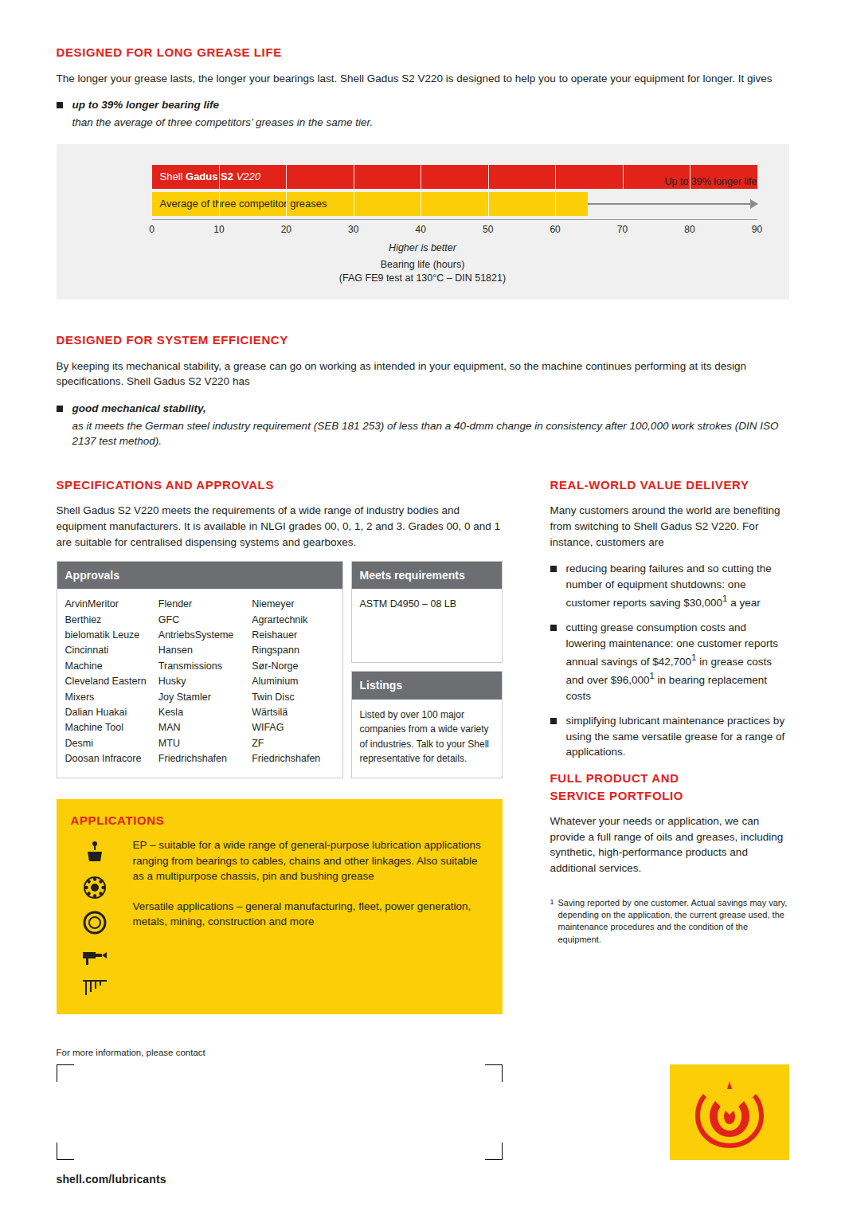Designed for long grease life
The longer your grease lasts, the longer your bearings last. Shell Gadus S2 V220 is designed to help you to operate your equipment for longer. It gives
up to 39% longer bearing life than the average of three competitors’ greases in the same tier.
Shell Gadus S2 V220
Average of three competitor greases
Up to 39% longer life
0 10 20 30 40 50 60 70 80 90
Higher is better Bearing life (hours)
(FAG FE9 test at 130°C – DIN 51821)
Designed for system efficiency
By keeping its mechanical stability, a grease can go on working as intended in your equipment, so the machine continues performing at its design specifications. Shell Gadus S2 V220 has
good mechanical stability, as it meets the German steel industry requirement (SEB 181 253) of less than a 40-dmm change in consistency after 100,000 work strokes (DIN ISO 2137 test method).
Specifications and approvals
Shell Gadus S2 V220 meets the requirements of a wide range of industry bodies and equipment manufacturers. It is available in NLGI grades 00, 0, 1, 2 and 3. Grades 00, 0 and 1 are suitable for centralised dispensing systems and gearboxes.
Approvals
ArvinMeritor
Berthiez
bielomatik Leuze
Cincinnati Machine
Cleveland Eastern Mixers
Dalian Huakai Machine Tool
Desmi
Doosan Infracore
Flender
GFC AntriebsSysteme
Hansen Transmissions
Husky
Joy Stamler
Kesla
MAN
MTU Friedrichshafen
Niemeyer Agrartechnik
Reishauer
Ringspann
Sør-Norge Aluminium
Twin Disc
Wärtsilä
WIFAG
ZF Friedrichshafen
Meets requirements
ASTM D4950 – 08 LB
Listings
Listed by over 100 major companies from a wide variety of industries. Talk to your Shell representative for details.
Applications
EP – suitable for a wide range of general-purpose lubrication applications ranging from bearings to cables, chains and other linkages. Also suitable as a multipurpose chassis, pin and bushing grease
Versatile applications – general manufacturing, fleet, power generation, metals, mining, construction and more
Real-world value delivery
Many customers around the world are benefiting from switching to Shell Gadus S2 V220. For instance, customers are
reducing bearing failures and so cutting the number of equipment shutdowns: one customer reports saving $30,0001 a year
cutting grease consumption costs and lowering maintenance: one customer reports annual savings of $42,7001 in grease costs and over $96,0001 in bearing replacement costs
simplifying lubricant maintenance practices by using the same versatile grease for a range of applications.
Full product and
service portfolio
Whatever your needs or application, we can provide a full range of oils and greases, including synthetic, high-performance products and additional services.
Saving reported by one customer. Actual savings may vary, depending on the application, the current grease used, the maintenance procedures and the condition of the equipment.
For more information, please contact
shell.com/lubricants